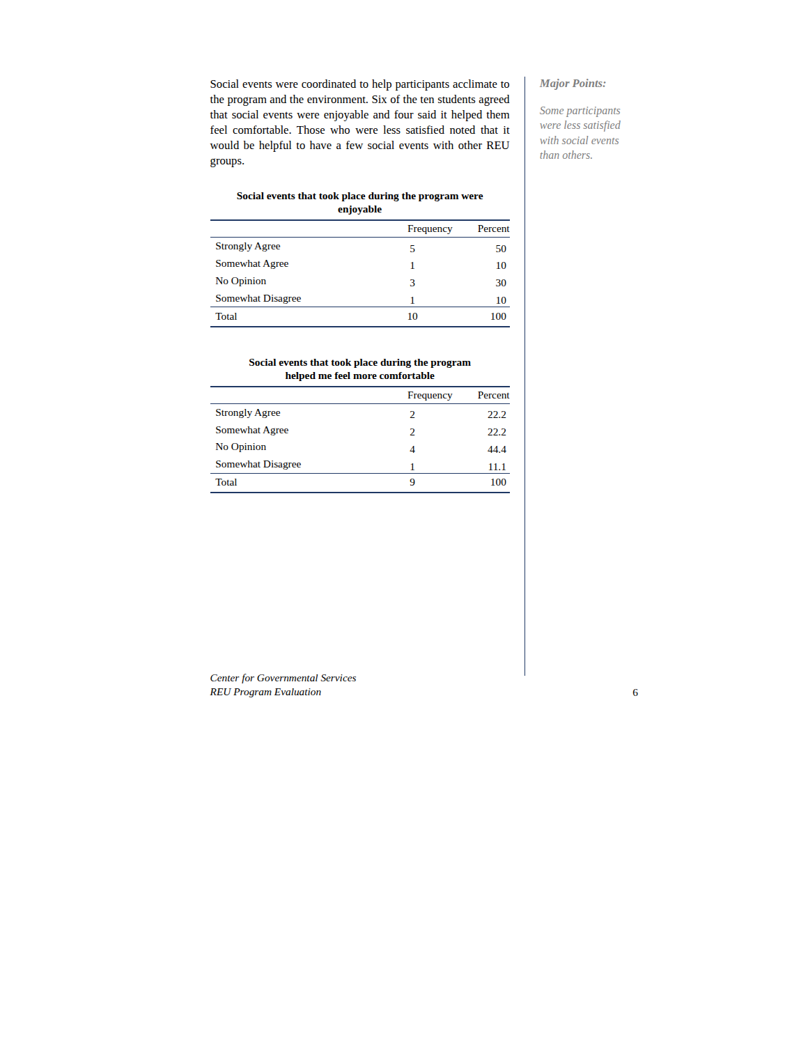Social events were coordinated to help participants acclimate to the program and the environment. Six of the ten students agreed that social events were enjoyable and four said it helped them feel comfortable. Those who were less satisfied noted that it would be helpful to have a few social events with other REU groups.
Social events that took place during the program were enjoyable
| | Frequency | Percent |
| --- | --- | --- |
| Strongly Agree | 5 | 50 |
| Somewhat Agree | 1 | 10 |
| No Opinion | 3 | 30 |
| Somewhat Disagree | 1 | 10 |
| Total | 10 | 100 |
Social events that took place during the program helped me feel more comfortable
| | Frequency | Percent |
| --- | --- | --- |
| Strongly Agree | 2 | 22.2 |
| Somewhat Agree | 2 | 22.2 |
| No Opinion | 4 | 44.4 |
| Somewhat Disagree | 1 | 11.1 |
| Total | 9 | 100 |
Major Points:
Some participants were less satisfied with social events than others.
Center for Governmental Services
REU Program Evaluation
6